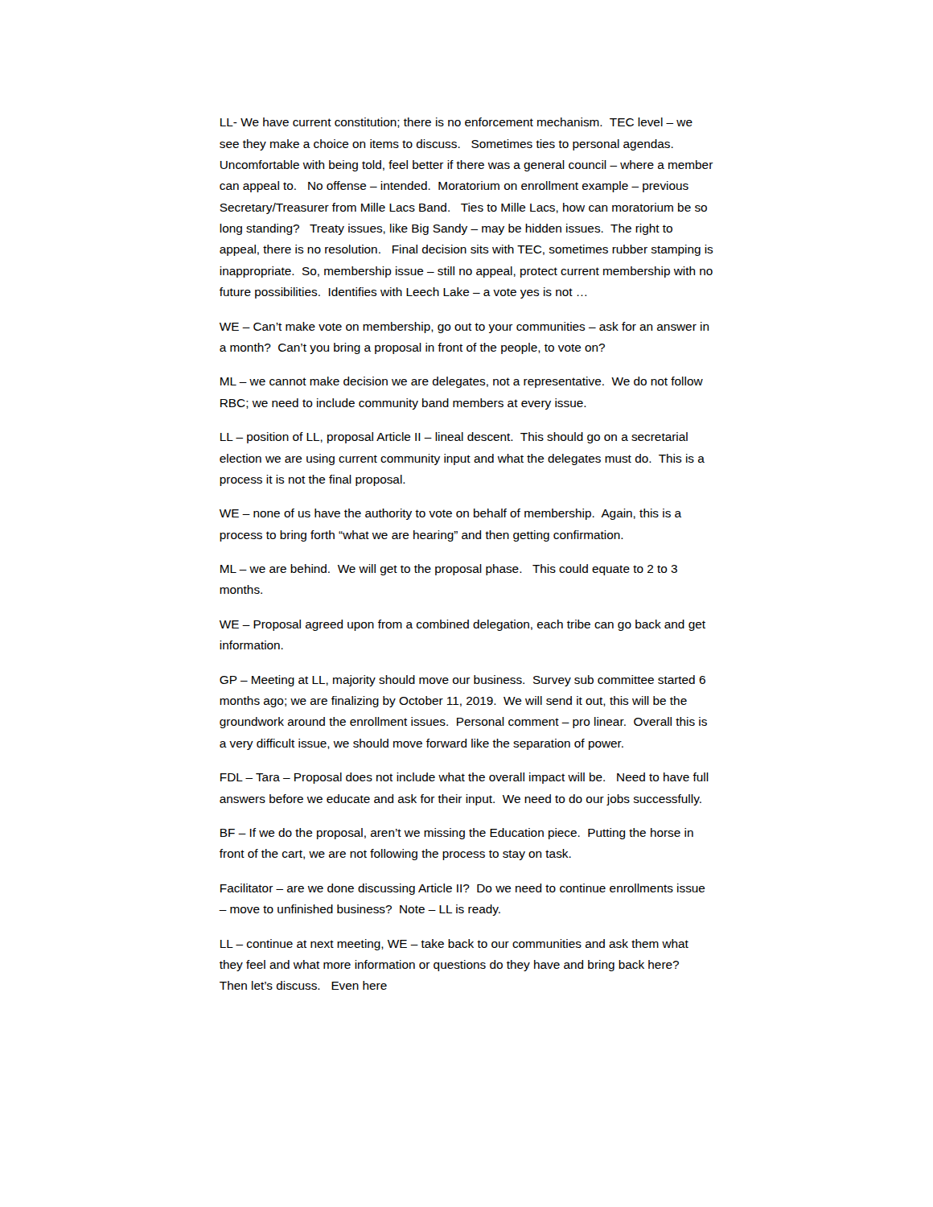LL- We have current constitution; there is no enforcement mechanism. TEC level – we see they make a choice on items to discuss. Sometimes ties to personal agendas. Uncomfortable with being told, feel better if there was a general council – where a member can appeal to. No offense – intended. Moratorium on enrollment example – previous Secretary/Treasurer from Mille Lacs Band. Ties to Mille Lacs, how can moratorium be so long standing? Treaty issues, like Big Sandy – may be hidden issues. The right to appeal, there is no resolution. Final decision sits with TEC, sometimes rubber stamping is inappropriate. So, membership issue – still no appeal, protect current membership with no future possibilities. Identifies with Leech Lake – a vote yes is not …
WE – Can’t make vote on membership, go out to your communities – ask for an answer in a month? Can’t you bring a proposal in front of the people, to vote on?
ML – we cannot make decision we are delegates, not a representative. We do not follow RBC; we need to include community band members at every issue.
LL – position of LL, proposal Article II – lineal descent. This should go on a secretarial election we are using current community input and what the delegates must do. This is a process it is not the final proposal.
WE – none of us have the authority to vote on behalf of membership. Again, this is a process to bring forth “what we are hearing” and then getting confirmation.
ML – we are behind. We will get to the proposal phase. This could equate to 2 to 3 months.
WE – Proposal agreed upon from a combined delegation, each tribe can go back and get information.
GP – Meeting at LL, majority should move our business. Survey sub committee started 6 months ago; we are finalizing by October 11, 2019. We will send it out, this will be the groundwork around the enrollment issues. Personal comment – pro linear. Overall this is a very difficult issue, we should move forward like the separation of power.
FDL – Tara – Proposal does not include what the overall impact will be. Need to have full answers before we educate and ask for their input. We need to do our jobs successfully.
BF – If we do the proposal, aren’t we missing the Education piece. Putting the horse in front of the cart, we are not following the process to stay on task.
Facilitator – are we done discussing Article II? Do we need to continue enrollments issue – move to unfinished business? Note – LL is ready.
LL – continue at next meeting, WE – take back to our communities and ask them what they feel and what more information or questions do they have and bring back here? Then let’s discuss. Even here